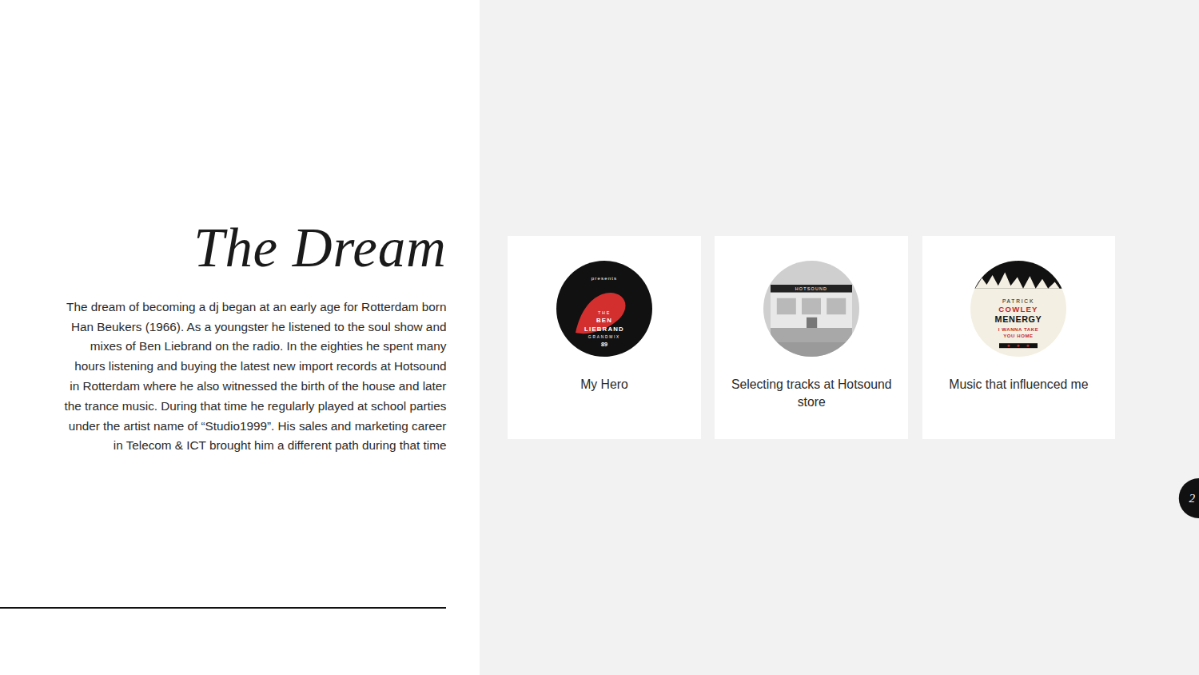The Dream
The dream of becoming a dj began at an early age for Rotterdam born Han Beukers (1966). As a youngster he listened to the soul show and mixes of Ben Liebrand on the radio. In the eighties he spent many hours listening and buying the latest new import records at Hotsound in Rotterdam where he also witnessed the birth of the house and later the trance music. During that time he regularly played at school parties under the artist name of “Studio1999”. His sales and marketing career in Telecom & ICT brought him a different path during that time
My Hero
Selecting tracks at Hotsound store
Music that influenced me
2